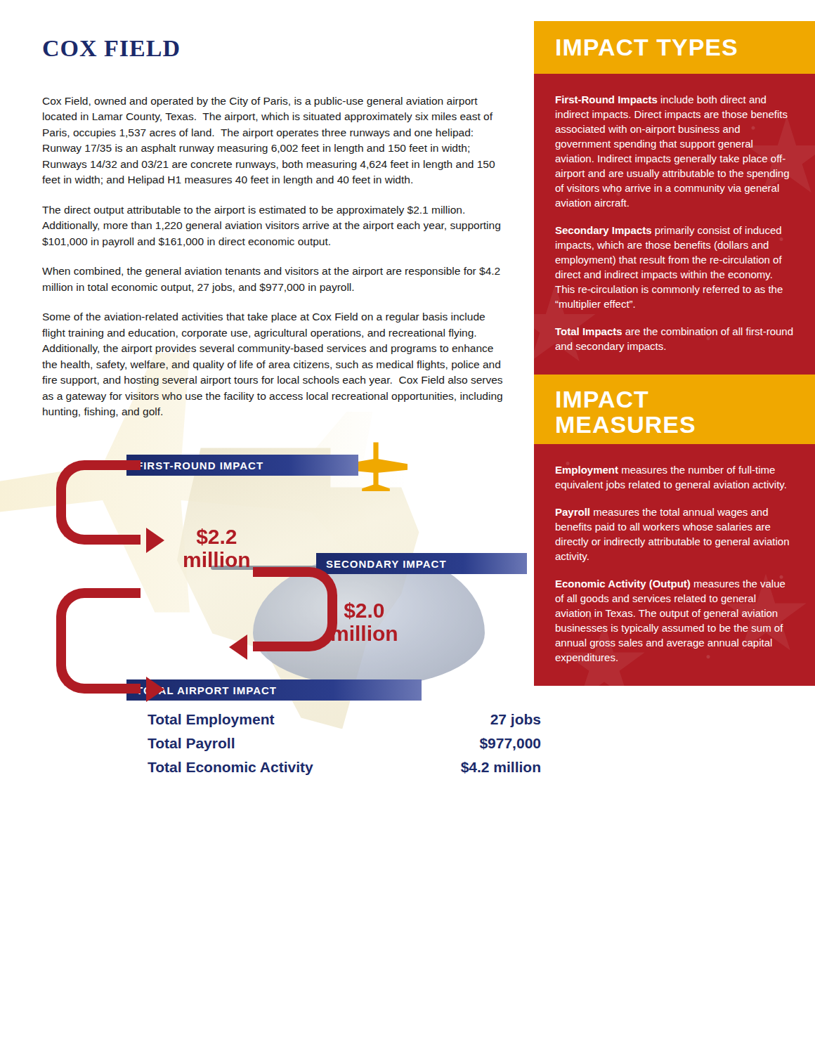COX FIELD
Cox Field, owned and operated by the City of Paris, is a public-use general aviation airport located in Lamar County, Texas. The airport, which is situated approximately six miles east of Paris, occupies 1,537 acres of land. The airport operates three runways and one helipad: Runway 17/35 is an asphalt runway measuring 6,002 feet in length and 150 feet in width; Runways 14/32 and 03/21 are concrete runways, both measuring 4,624 feet in length and 150 feet in width; and Helipad H1 measures 40 feet in length and 40 feet in width.
The direct output attributable to the airport is estimated to be approximately $2.1 million. Additionally, more than 1,220 general aviation visitors arrive at the airport each year, supporting $101,000 in payroll and $161,000 in direct economic output.
When combined, the general aviation tenants and visitors at the airport are responsible for $4.2 million in total economic output, 27 jobs, and $977,000 in payroll.
Some of the aviation-related activities that take place at Cox Field on a regular basis include flight training and education, corporate use, agricultural operations, and recreational flying. Additionally, the airport provides several community-based services and programs to enhance the health, safety, welfare, and quality of life of area citizens, such as medical flights, police and fire support, and hosting several airport tours for local schools each year. Cox Field also serves as a gateway for visitors who use the facility to access local recreational opportunities, including hunting, fishing, and golf.
FIRST-ROUND IMPACT
SECONDARY IMPACT
TOTAL AIRPORT IMPACT
$2.2
million
$2.0
million
Total Employment 27 jobs
Total Payroll$977,000
Total Economic Activity$4.2 million
IMPACT TYPES
First-Round Impacts include both direct and indirect impacts. Direct impacts are those benefits associated with on-airport business and government spending that support general aviation. Indirect impacts generally take place off-airport and are usually attributable to the spending of visitors who arrive in a community via general aviation aircraft.
Secondary Impacts primarily consist of induced impacts, which are those benefits (dollars and employment) that result from the re-circulation of direct and indirect impacts within the economy. This re-circulation is commonly referred to as the “multiplier effect”.
Total Impacts are the combination of all first-round and secondary impacts.
IMPACT MEASURES
Employment measures the number of full-time equivalent jobs related to general aviation activity.
Payroll measures the total annual wages and benefits paid to all workers whose salaries are directly or indirectly attributable to general aviation activity.
Economic Activity (Output) measures the value of all goods and services related to general aviation in Texas. The output of general aviation businesses is typically assumed to be the sum of annual gross sales and average annual capital expenditures.